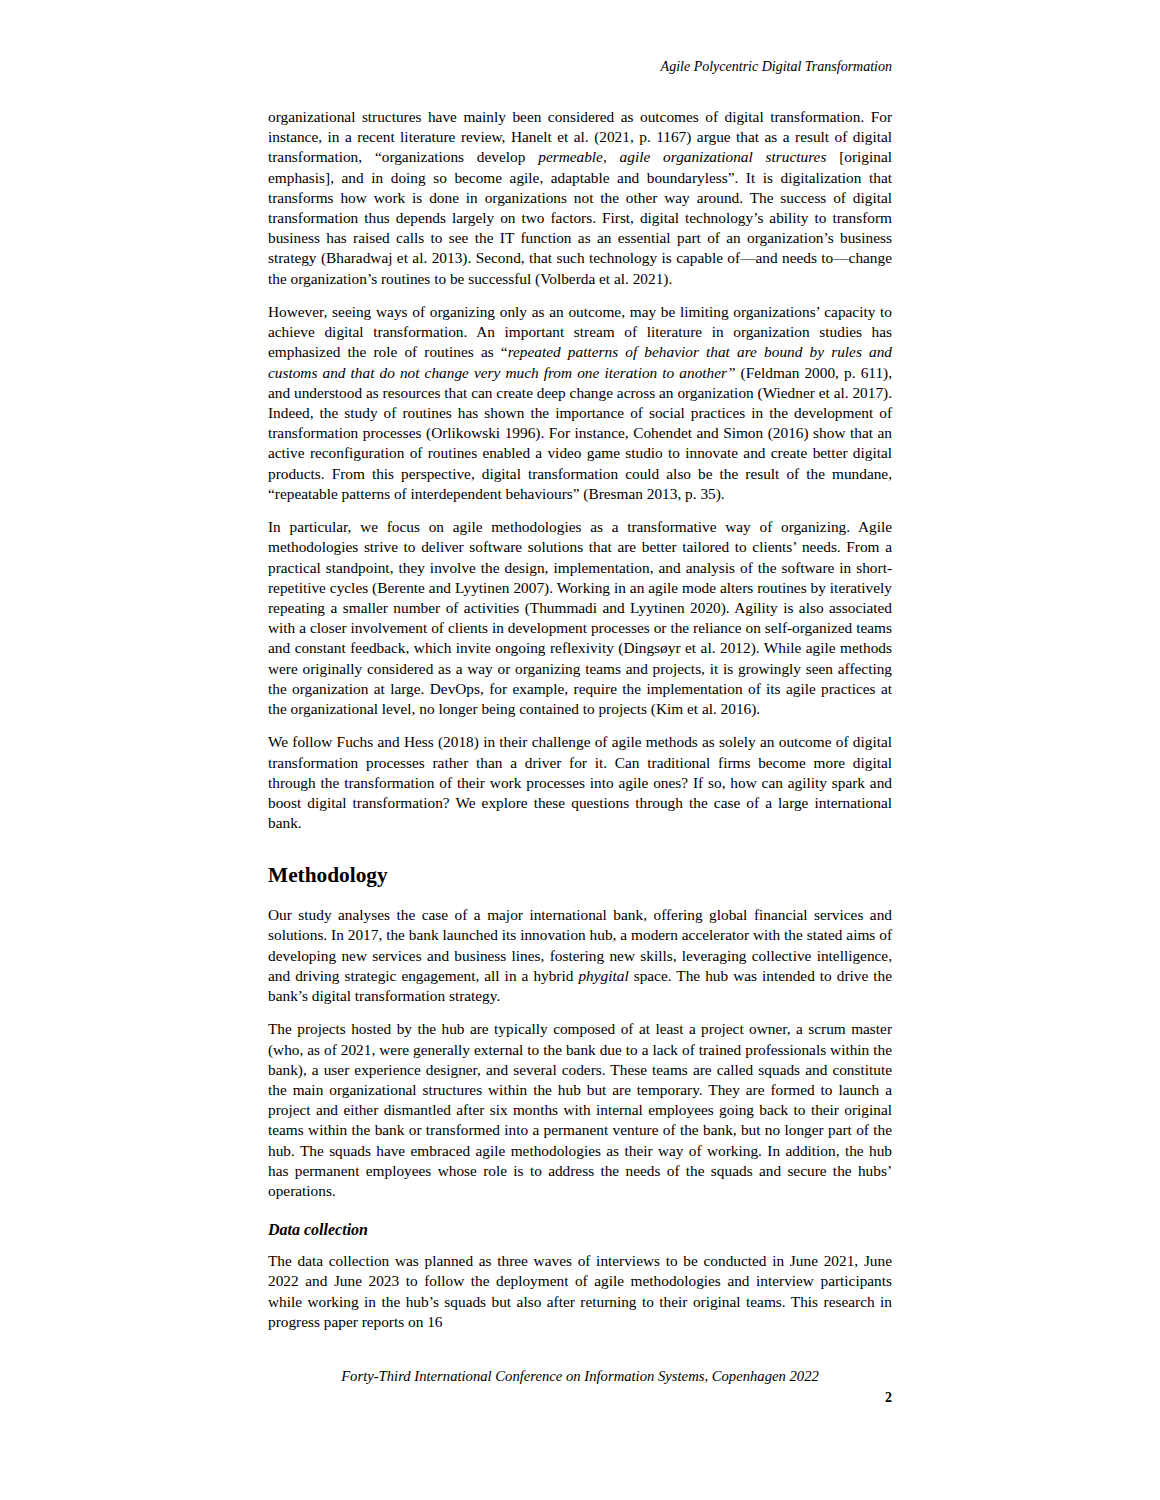Agile Polycentric Digital Transformation
organizational structures have mainly been considered as outcomes of digital transformation. For instance, in a recent literature review, Hanelt et al. (2021, p. 1167) argue that as a result of digital transformation, “organizations develop permeable, agile organizational structures [original emphasis], and in doing so become agile, adaptable and boundaryless”. It is digitalization that transforms how work is done in organizations not the other way around. The success of digital transformation thus depends largely on two factors. First, digital technology’s ability to transform business has raised calls to see the IT function as an essential part of an organization’s business strategy (Bharadwaj et al. 2013). Second, that such technology is capable of—and needs to—change the organization’s routines to be successful (Volberda et al. 2021).
However, seeing ways of organizing only as an outcome, may be limiting organizations’ capacity to achieve digital transformation. An important stream of literature in organization studies has emphasized the role of routines as “repeated patterns of behavior that are bound by rules and customs and that do not change very much from one iteration to another” (Feldman 2000, p. 611), and understood as resources that can create deep change across an organization (Wiedner et al. 2017). Indeed, the study of routines has shown the importance of social practices in the development of transformation processes (Orlikowski 1996). For instance, Cohendet and Simon (2016) show that an active reconfiguration of routines enabled a video game studio to innovate and create better digital products. From this perspective, digital transformation could also be the result of the mundane, “repeatable patterns of interdependent behaviours” (Bresman 2013, p. 35).
In particular, we focus on agile methodologies as a transformative way of organizing. Agile methodologies strive to deliver software solutions that are better tailored to clients’ needs. From a practical standpoint, they involve the design, implementation, and analysis of the software in short-repetitive cycles (Berente and Lyytinen 2007). Working in an agile mode alters routines by iteratively repeating a smaller number of activities (Thummadi and Lyytinen 2020). Agility is also associated with a closer involvement of clients in development processes or the reliance on self-organized teams and constant feedback, which invite ongoing reflexivity (Dingsøyr et al. 2012). While agile methods were originally considered as a way or organizing teams and projects, it is growingly seen affecting the organization at large. DevOps, for example, require the implementation of its agile practices at the organizational level, no longer being contained to projects (Kim et al. 2016).
We follow Fuchs and Hess (2018) in their challenge of agile methods as solely an outcome of digital transformation processes rather than a driver for it. Can traditional firms become more digital through the transformation of their work processes into agile ones? If so, how can agility spark and boost digital transformation? We explore these questions through the case of a large international bank.
Methodology
Our study analyses the case of a major international bank, offering global financial services and solutions. In 2017, the bank launched its innovation hub, a modern accelerator with the stated aims of developing new services and business lines, fostering new skills, leveraging collective intelligence, and driving strategic engagement, all in a hybrid phygital space. The hub was intended to drive the bank’s digital transformation strategy.
The projects hosted by the hub are typically composed of at least a project owner, a scrum master (who, as of 2021, were generally external to the bank due to a lack of trained professionals within the bank), a user experience designer, and several coders. These teams are called squads and constitute the main organizational structures within the hub but are temporary. They are formed to launch a project and either dismantled after six months with internal employees going back to their original teams within the bank or transformed into a permanent venture of the bank, but no longer part of the hub. The squads have embraced agile methodologies as their way of working. In addition, the hub has permanent employees whose role is to address the needs of the squads and secure the hubs’ operations.
Data collection
The data collection was planned as three waves of interviews to be conducted in June 2021, June 2022 and June 2023 to follow the deployment of agile methodologies and interview participants while working in the hub’s squads but also after returning to their original teams. This research in progress paper reports on 16
Forty-Third International Conference on Information Systems, Copenhagen 2022
2